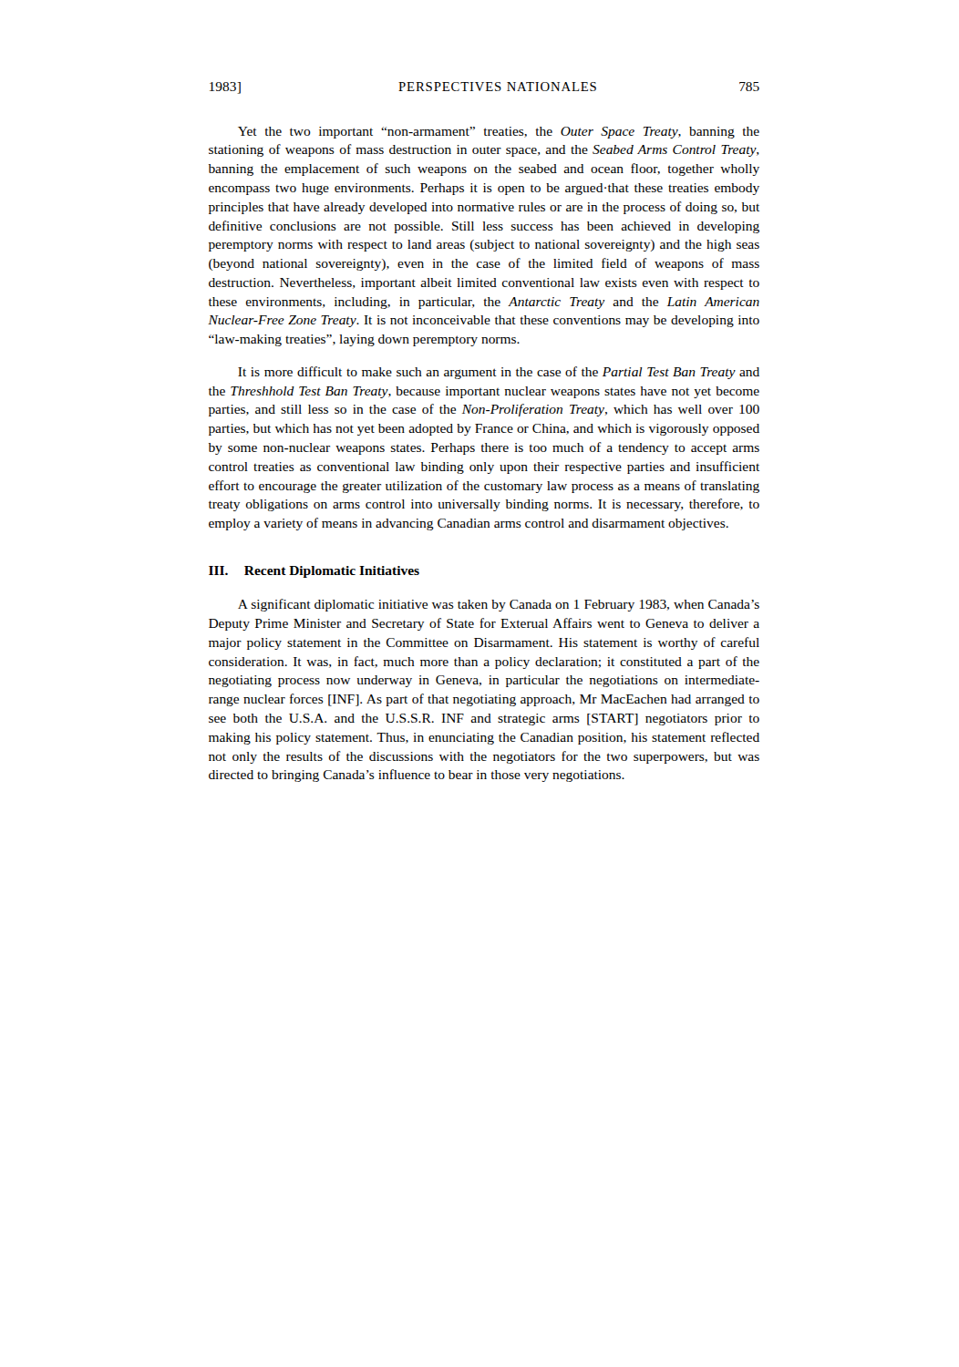1983] Perspectives Nationales 785
Yet the two important “non-armament” treaties, the Outer Space Treaty, banning the stationing of weapons of mass destruction in outer space, and the Seabed Arms Control Treaty, banning the emplacement of such weapons on the seabed and ocean floor, together wholly encompass two huge environments. Perhaps it is open to be argued·that these treaties embody principles that have already developed into normative rules or are in the process of doing so, but definitive conclusions are not possible. Still less success has been achieved in developing peremptory norms with respect to land areas (subject to national sovereignty) and the high seas (beyond national sovereignty), even in the case of the limited field of weapons of mass destruction. Nevertheless, important albeit limited conventional law exists even with respect to these environments, including, in particular, the Antarctic Treaty and the Latin American Nuclear-Free Zone Treaty. It is not inconceivable that these conventions may be developing into “law-making treaties”, laying down peremptory norms.
It is more difficult to make such an argument in the case of the Partial Test Ban Treaty and the Threshhold Test Ban Treaty, because important nuclear weapons states have not yet become parties, and still less so in the case of the Non-Proliferation Treaty, which has well over 100 parties, but which has not yet been adopted by France or China, and which is vigorously opposed by some non-nuclear weapons states. Perhaps there is too much of a tendency to accept arms control treaties as conventional law binding only upon their respective parties and insufficient effort to encourage the greater utilization of the customary law process as a means of translating treaty obligations on arms control into universally binding norms. It is necessary, therefore, to employ a variety of means in advancing Canadian arms control and disarmament objectives.
III. Recent Diplomatic Initiatives
A significant diplomatic initiative was taken by Canada on 1 February 1983, when Canada’s Deputy Prime Minister and Secretary of State for Exterual Affairs went to Geneva to deliver a major policy statement in the Committee on Disarmament. His statement is worthy of careful consideration. It was, in fact, much more than a policy declaration; it constituted a part of the negotiating process now underway in Geneva, in particular the negotiations on intermediate-range nuclear forces [INF]. As part of that negotiating approach, Mr MacEachen had arranged to see both the U.S.A. and the U.S.S.R. INF and strategic arms [START] negotiators prior to making his policy statement. Thus, in enunciating the Canadian position, his statement reflected not only the results of the discussions with the negotiators for the two superpowers, but was directed to bringing Canada’s influence to bear in those very negotiations.